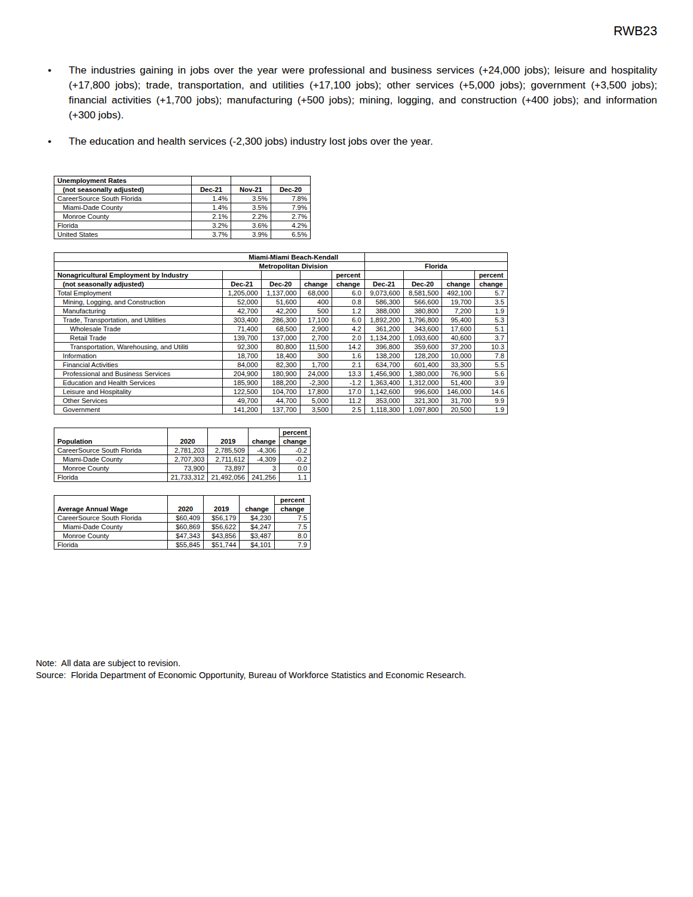RWB23
The industries gaining in jobs over the year were professional and business services (+24,000 jobs); leisure and hospitality (+17,800 jobs); trade, transportation, and utilities (+17,100 jobs); other services (+5,000 jobs); government (+3,500 jobs); financial activities (+1,700 jobs); manufacturing (+500 jobs); mining, logging, and construction (+400 jobs); and information (+300 jobs).
The education and health services (-2,300 jobs) industry lost jobs over the year.
| Unemployment Rates | | | |
| (not seasonally adjusted) | Dec-21 | Nov-21 | Dec-20 |
| CareerSource South Florida | 1.4% | 3.5% | 7.8% |
| Miami-Dade County | 1.4% | 3.5% | 7.9% |
| Monroe County | 2.1% | 2.2% | 2.7% |
| Florida | 3.2% | 3.6% | 4.2% |
| United States | 3.7% | 3.9% | 6.5% |
| | Miami-Miami Beach-Kendall | |
| | Metropolitan Division | Florida |
| Nonagricultural Employment by Industry | | | | percent | | | | percent |
| (not seasonally adjusted) | Dec-21 | Dec-20 | change | change | Dec-21 | Dec-20 | change | change |
| Total Employment | 1,205,000 | 1,137,000 | 68,000 | 6.0 | 9,073,600 | 8,581,500 | 492,100 | 5.7 |
| Mining, Logging, and Construction | 52,000 | 51,600 | 400 | 0.8 | 586,300 | 566,600 | 19,700 | 3.5 |
| Manufacturing | 42,700 | 42,200 | 500 | 1.2 | 388,000 | 380,800 | 7,200 | 1.9 |
| Trade, Transportation, and Utilities | 303,400 | 286,300 | 17,100 | 6.0 | 1,892,200 | 1,796,800 | 95,400 | 5.3 |
| Wholesale Trade | 71,400 | 68,500 | 2,900 | 4.2 | 361,200 | 343,600 | 17,600 | 5.1 |
| Retail Trade | 139,700 | 137,000 | 2,700 | 2.0 | 1,134,200 | 1,093,600 | 40,600 | 3.7 |
| Transportation, Warehousing, and Utiliti | 92,300 | 80,800 | 11,500 | 14.2 | 396,800 | 359,600 | 37,200 | 10.3 |
| Information | 18,700 | 18,400 | 300 | 1.6 | 138,200 | 128,200 | 10,000 | 7.8 |
| Financial Activities | 84,000 | 82,300 | 1,700 | 2.1 | 634,700 | 601,400 | 33,300 | 5.5 |
| Professional and Business Services | 204,900 | 180,900 | 24,000 | 13.3 | 1,456,900 | 1,380,000 | 76,900 | 5.6 |
| Education and Health Services | 185,900 | 188,200 | -2,300 | -1.2 | 1,363,400 | 1,312,000 | 51,400 | 3.9 |
| Leisure and Hospitality | 122,500 | 104,700 | 17,800 | 17.0 | 1,142,600 | 996,600 | 146,000 | 14.6 |
| Other Services | 49,700 | 44,700 | 5,000 | 11.2 | 353,000 | 321,300 | 31,700 | 9.9 |
| Government | 141,200 | 137,700 | 3,500 | 2.5 | 1,118,300 | 1,097,800 | 20,500 | 1.9 |
| | | | | percent |
| Population | 2020 | 2019 | change | change |
| CareerSource South Florida | 2,781,203 | 2,785,509 | -4,306 | -0.2 |
| Miami-Dade County | 2,707,303 | 2,711,612 | -4,309 | -0.2 |
| Monroe County | 73,900 | 73,897 | 3 | 0.0 |
| Florida | 21,733,312 | 21,492,056 | 241,256 | 1.1 |
| | | | | percent |
| Average Annual Wage | 2020 | 2019 | change | change |
| CareerSource South Florida | $60,409 | $56,179 | $4,230 | 7.5 |
| Miami-Dade County | $60,869 | $56,622 | $4,247 | 7.5 |
| Monroe County | $47,343 | $43,856 | $3,487 | 8.0 |
| Florida | $55,845 | $51,744 | $4,101 | 7.9 |
Note: All data are subject to revision.
Source: Florida Department of Economic Opportunity, Bureau of Workforce Statistics and Economic Research.